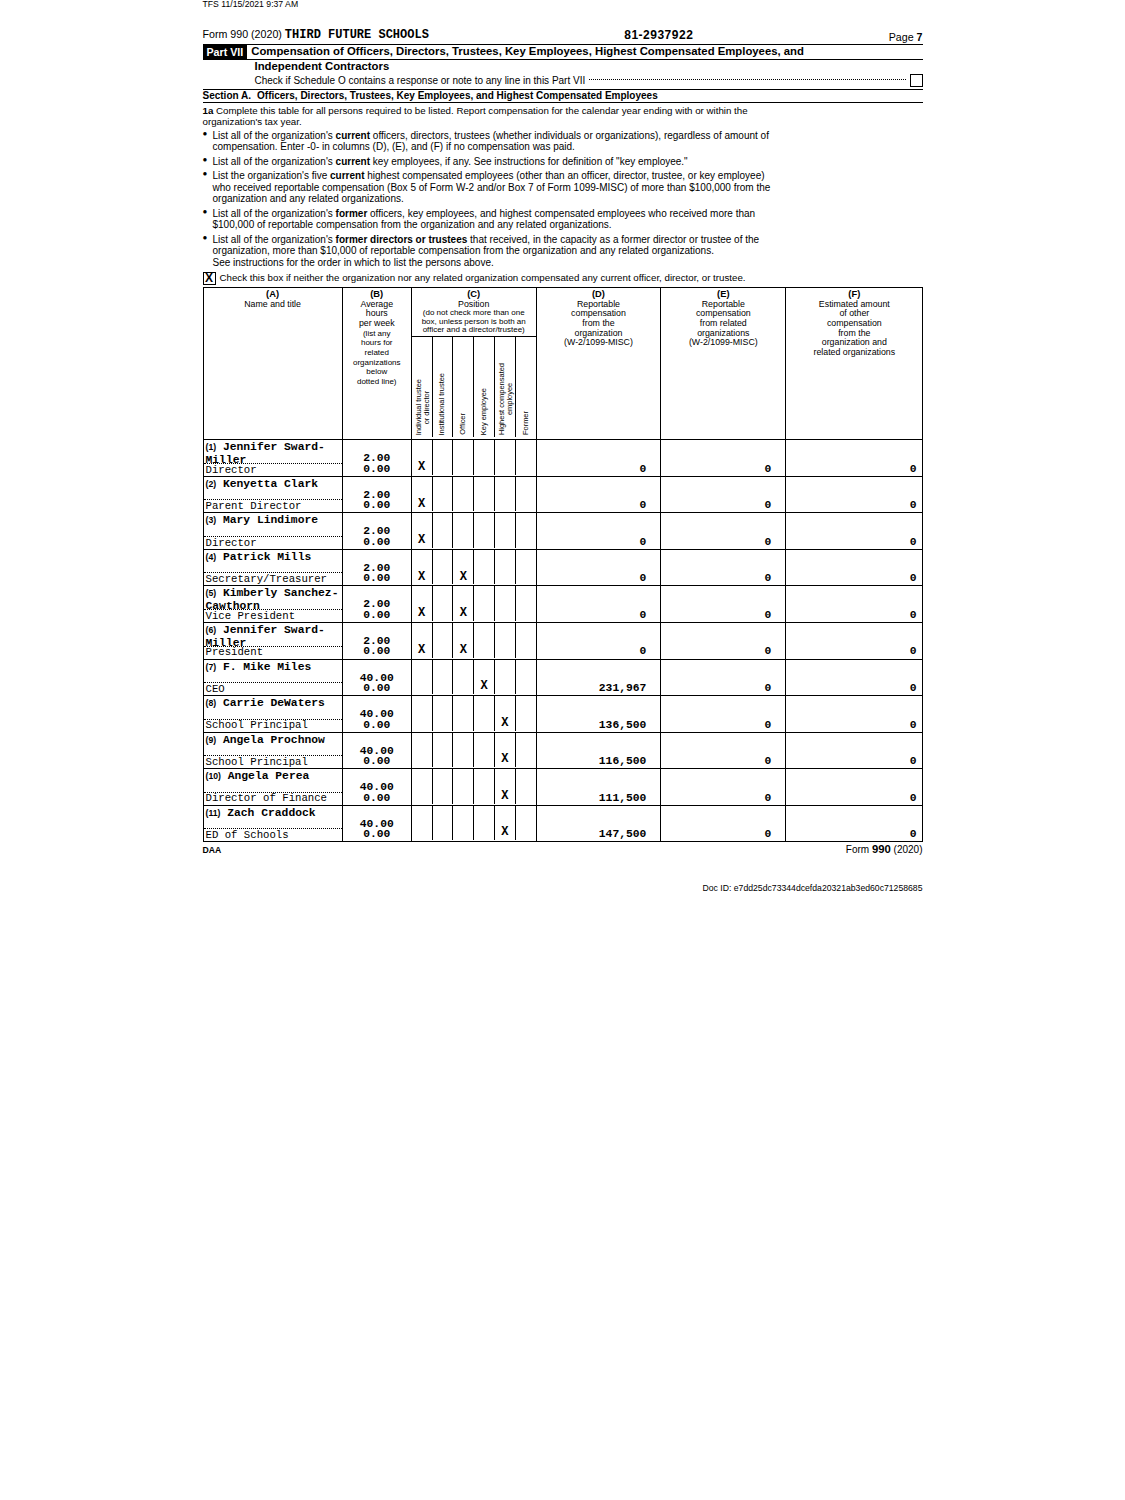TFS 11/15/2021 9:37 AM
Form 990 (2020) THIRD FUTURE SCHOOLS
81-2937922
Page 7
Part VII
Compensation of Officers, Directors, Trustees, Key Employees, Highest Compensated Employees, and
Independent Contractors
Check if Schedule O contains a response or note to any line in this Part VII
Section A.
Officers, Directors, Trustees, Key Employees, and Highest Compensated Employees
1a Complete this table for all persons required to be listed. Report compensation for the calendar year ending with or within the
organization's tax year.
List all of the organization's current officers, directors, trustees (whether individuals or organizations), regardless of amount of
compensation. Enter -0- in columns (D), (E), and (F) if no compensation was paid.
List all of the organization's current key employees, if any. See instructions for definition of "key employee."
List the organization's five current highest compensated employees (other than an officer, director, trustee, or key employee)
who received reportable compensation (Box 5 of Form W-2 and/or Box 7 of Form 1099-MISC) of more than $100,000 from the
organization and any related organizations.
List all of the organization's former officers, key employees, and highest compensated employees who received more than
$100,000 of reportable compensation from the organization and any related organizations.
List all of the organization's former directors or trustees that received, in the capacity as a former director or trustee of the
organization, more than $10,000 of reportable compensation from the organization and any related organizations.
See instructions for the order in which to list the persons above.
X
Check this box if neither the organization nor any related organization compensated any current officer, director, or trustee.
| (A) Name and title | (B) Average hours per week (list any hours for related organizations below dotted line) | (C) Position (do not check more than one box, unless person is both an officer and a director/trustee) Individual trustee or director Institutional trustee Officer Key employee Highest compensated employee Former | (D) Reportable compensation from the organization (W-2/1099-MISC) | (E) Reportable compensation from related organizations (W-2/1099-MISC) | (F) Estimated amount of other compensation from the organization and related organizations |
| --- | --- | --- | --- | --- | --- |
| (1) Jennifer Sward-Miller Director | 2.00 0.00 | X | 0 | 0 | 0 |
| (2) Kenyetta Clark Parent Director | 2.00 0.00 | X | 0 | 0 | 0 |
| (3) Mary Lindimore Director | 2.00 0.00 | X | 0 | 0 | 0 |
| (4) Patrick Mills Secretary/Treasurer | 2.00 0.00 | X X | 0 | 0 | 0 |
| (5) Kimberly Sanchez-Cawthorn Vice President | 2.00 0.00 | X X | 0 | 0 | 0 |
| (6) Jennifer Sward-Miller President | 2.00 0.00 | X X | 0 | 0 | 0 |
| (7) F. Mike Miles CEO | 40.00 0.00 | X | 231,967 | 0 | 0 |
| (8) Carrie DeWaters School Principal | 40.00 0.00 | X | 136,500 | 0 | 0 |
| (9) Angela Prochnow School Principal | 40.00 0.00 | X | 116,500 | 0 | 0 |
| (10) Angela Perea Director of Finance | 40.00 0.00 | X | 111,500 | 0 | 0 |
| (11) Zach Craddock ED of Schools | 40.00 0.00 | X | 147,500 | 0 | 0 |
DAA
Form 990 (2020)
Doc ID: e7dd25dc73344dcefda20321ab3ed60c71258685